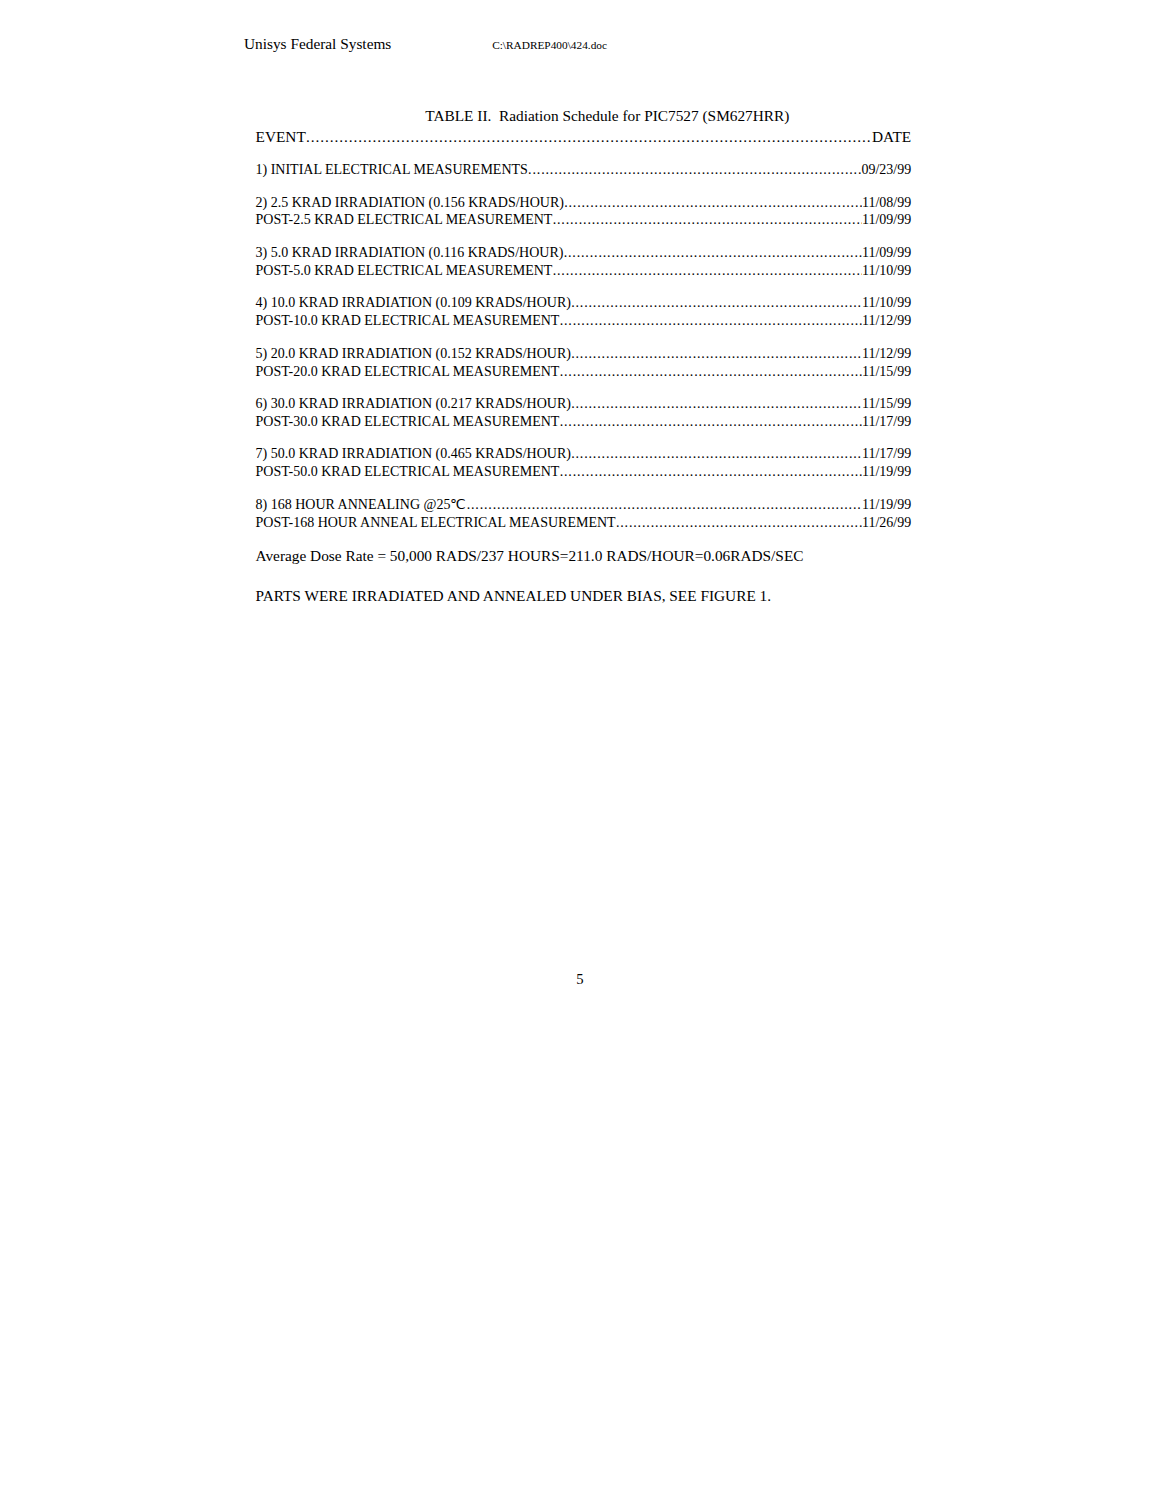Unisys Federal Systems
C:\RADREP400\424.doc
TABLE II. Radiation Schedule for PIC7527 (SM627HRR)
EVENT ........................................................................................................................................................... DATE
1) INITIAL ELECTRICAL MEASUREMENTS ........................................................................................... 09/23/99
2) 2.5 KRAD IRRADIATION (0.156 KRADS/HOUR) ............................................................................... 11/08/99
POST-2.5 KRAD ELECTRICAL MEASUREMENT ................................................................................... 11/09/99
3) 5.0 KRAD IRRADIATION (0.116 KRADS/HOUR) ............................................................................... 11/09/99
POST-5.0 KRAD ELECTRICAL MEASUREMENT ................................................................................... 11/10/99
4) 10.0 KRAD IRRADIATION (0.109 KRADS/HOUR) ............................................................................. 11/10/99
POST-10.0 KRAD ELECTRICAL MEASUREMENT ................................................................................. 11/12/99
5) 20.0 KRAD IRRADIATION (0.152 KRADS/HOUR) ............................................................................. 11/12/99
POST-20.0 KRAD ELECTRICAL MEASUREMENT ................................................................................. 11/15/99
6) 30.0 KRAD IRRADIATION (0.217 KRADS/HOUR) ............................................................................. 11/15/99
POST-30.0 KRAD ELECTRICAL MEASUREMENT ................................................................................. 11/17/99
7) 50.0 KRAD IRRADIATION (0.465 KRADS/HOUR) ............................................................................. 11/17/99
POST-50.0 KRAD ELECTRICAL MEASUREMENT ................................................................................. 11/19/99
8) 168 HOUR ANNEALING @25℃ ......................................................................................................... 11/19/99
POST-168 HOUR ANNEAL ELECTRICAL MEASUREMENT .................................................................. 11/26/99
Average Dose Rate = 50,000 RADS/237 HOURS=211.0 RADS/HOUR=0.06RADS/SEC
PARTS WERE IRRADIATED AND ANNEALED UNDER BIAS, SEE FIGURE 1.
5